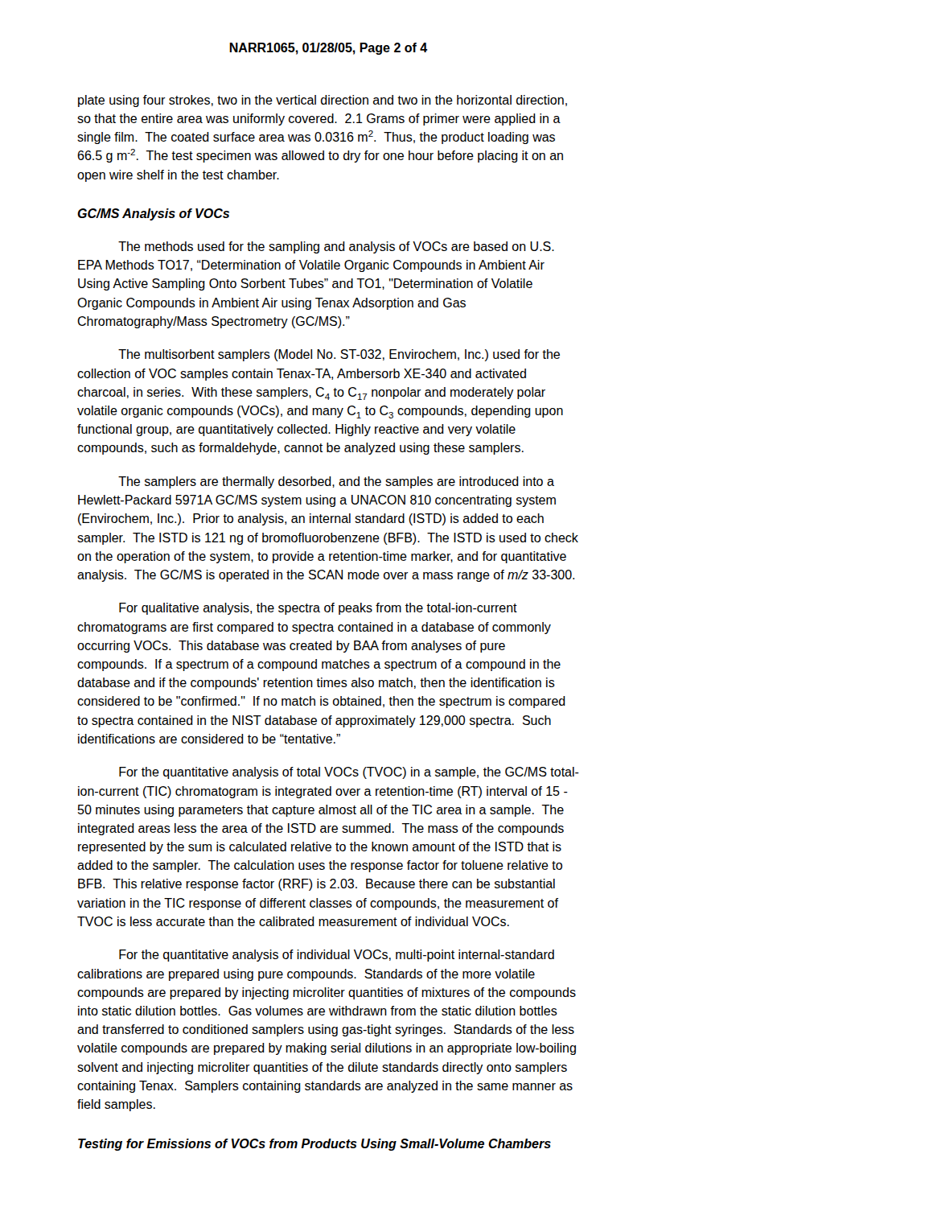NARR1065, 01/28/05, Page 2 of 4
plate using four strokes, two in the vertical direction and two in the horizontal direction, so that the entire area was uniformly covered. 2.1 Grams of primer were applied in a single film. The coated surface area was 0.0316 m2. Thus, the product loading was 66.5 g m-2. The test specimen was allowed to dry for one hour before placing it on an open wire shelf in the test chamber.
GC/MS Analysis of VOCs
The methods used for the sampling and analysis of VOCs are based on U.S. EPA Methods TO17, “Determination of Volatile Organic Compounds in Ambient Air Using Active Sampling Onto Sorbent Tubes” and TO1, "Determination of Volatile Organic Compounds in Ambient Air using Tenax Adsorption and Gas Chromatography/Mass Spectrometry (GC/MS).”
The multisorbent samplers (Model No. ST-032, Envirochem, Inc.) used for the collection of VOC samples contain Tenax-TA, Ambersorb XE-340 and activated charcoal, in series. With these samplers, C4 to C17 nonpolar and moderately polar volatile organic compounds (VOCs), and many C1 to C3 compounds, depending upon functional group, are quantitatively collected. Highly reactive and very volatile compounds, such as formaldehyde, cannot be analyzed using these samplers.
The samplers are thermally desorbed, and the samples are introduced into a Hewlett-Packard 5971A GC/MS system using a UNACON 810 concentrating system (Envirochem, Inc.). Prior to analysis, an internal standard (ISTD) is added to each sampler. The ISTD is 121 ng of bromofluorobenzene (BFB). The ISTD is used to check on the operation of the system, to provide a retention-time marker, and for quantitative analysis. The GC/MS is operated in the SCAN mode over a mass range of m/z 33-300.
For qualitative analysis, the spectra of peaks from the total-ion-current chromatograms are first compared to spectra contained in a database of commonly occurring VOCs. This database was created by BAA from analyses of pure compounds. If a spectrum of a compound matches a spectrum of a compound in the database and if the compounds' retention times also match, then the identification is considered to be "confirmed." If no match is obtained, then the spectrum is compared to spectra contained in the NIST database of approximately 129,000 spectra. Such identifications are considered to be “tentative.”
For the quantitative analysis of total VOCs (TVOC) in a sample, the GC/MS total-ion-current (TIC) chromatogram is integrated over a retention-time (RT) interval of 15 - 50 minutes using parameters that capture almost all of the TIC area in a sample. The integrated areas less the area of the ISTD are summed. The mass of the compounds represented by the sum is calculated relative to the known amount of the ISTD that is added to the sampler. The calculation uses the response factor for toluene relative to BFB. This relative response factor (RRF) is 2.03. Because there can be substantial variation in the TIC response of different classes of compounds, the measurement of TVOC is less accurate than the calibrated measurement of individual VOCs.
For the quantitative analysis of individual VOCs, multi-point internal-standard calibrations are prepared using pure compounds. Standards of the more volatile compounds are prepared by injecting microliter quantities of mixtures of the compounds into static dilution bottles. Gas volumes are withdrawn from the static dilution bottles and transferred to conditioned samplers using gas-tight syringes. Standards of the less volatile compounds are prepared by making serial dilutions in an appropriate low-boiling solvent and injecting microliter quantities of the dilute standards directly onto samplers containing Tenax. Samplers containing standards are analyzed in the same manner as field samples.
Testing for Emissions of VOCs from Products Using Small-Volume Chambers